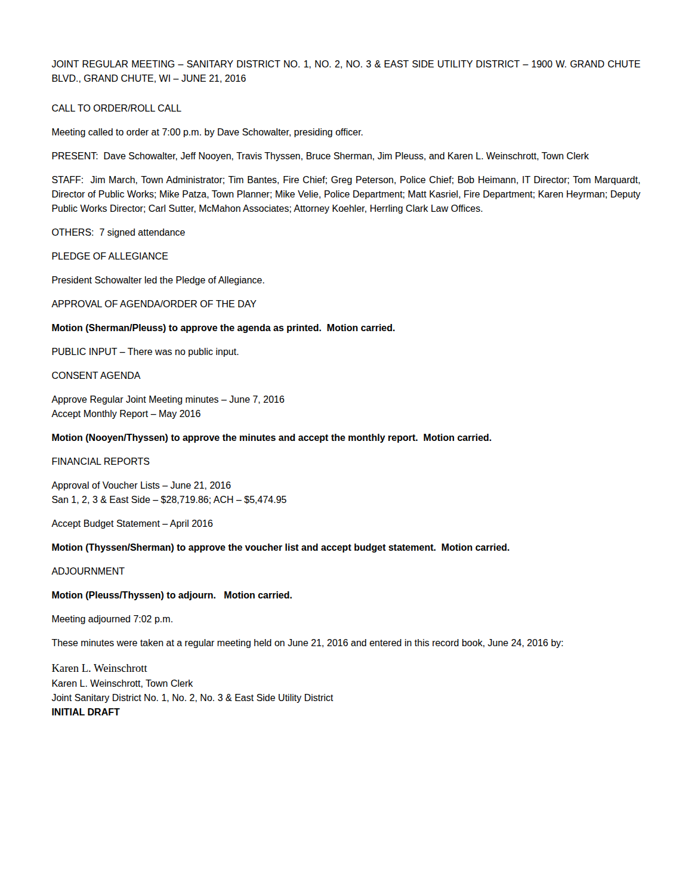JOINT REGULAR MEETING – SANITARY DISTRICT NO. 1, NO. 2, NO. 3 & EAST SIDE UTILITY DISTRICT – 1900 W. GRAND CHUTE BLVD., GRAND CHUTE, WI – JUNE 21, 2016
CALL TO ORDER/ROLL CALL
Meeting called to order at 7:00 p.m. by Dave Schowalter, presiding officer.
PRESENT: Dave Schowalter, Jeff Nooyen, Travis Thyssen, Bruce Sherman, Jim Pleuss, and Karen L. Weinschrott, Town Clerk
STAFF: Jim March, Town Administrator; Tim Bantes, Fire Chief; Greg Peterson, Police Chief; Bob Heimann, IT Director; Tom Marquardt, Director of Public Works; Mike Patza, Town Planner; Mike Velie, Police Department; Matt Kasriel, Fire Department; Karen Heyrman; Deputy Public Works Director; Carl Sutter, McMahon Associates; Attorney Koehler, Herrling Clark Law Offices.
OTHERS: 7 signed attendance
PLEDGE OF ALLEGIANCE
President Schowalter led the Pledge of Allegiance.
APPROVAL OF AGENDA/ORDER OF THE DAY
Motion (Sherman/Pleuss) to approve the agenda as printed. Motion carried.
PUBLIC INPUT – There was no public input.
CONSENT AGENDA
Approve Regular Joint Meeting minutes – June 7, 2016
Accept Monthly Report – May 2016
Motion (Nooyen/Thyssen) to approve the minutes and accept the monthly report. Motion carried.
FINANCIAL REPORTS
Approval of Voucher Lists – June 21, 2016
San 1, 2, 3 & East Side – $28,719.86; ACH – $5,474.95
Accept Budget Statement – April 2016
Motion (Thyssen/Sherman) to approve the voucher list and accept budget statement. Motion carried.
ADJOURNMENT
Motion (Pleuss/Thyssen) to adjourn. Motion carried.
Meeting adjourned 7:02 p.m.
These minutes were taken at a regular meeting held on June 21, 2016 and entered in this record book, June 24, 2016 by:
Karen L. Weinschrott
Karen L. Weinschrott, Town Clerk
Joint Sanitary District No. 1, No. 2, No. 3 & East Side Utility District
INITIAL DRAFT